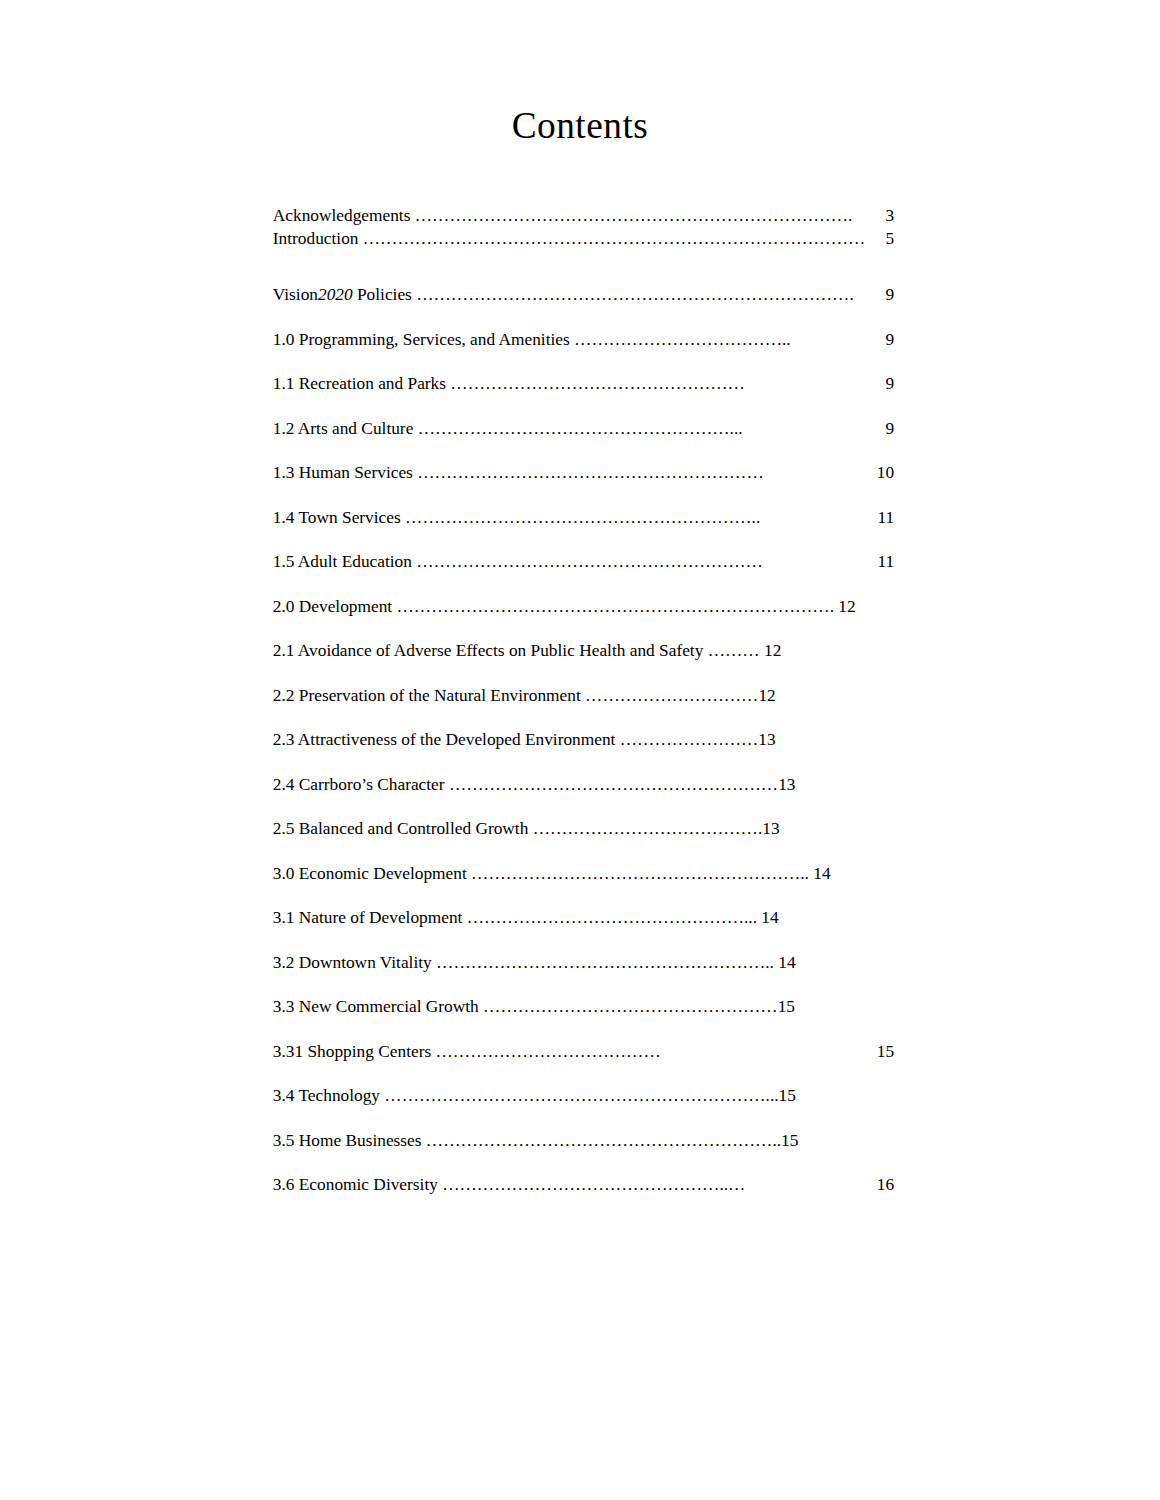Contents
| Acknowledgements …………………………………………………………………. | 3 |
| Introduction …………………………………………………………………………… | 5 |
| Vision 2020 Policies …………………………………………………………………. | 9 |
| 1.0 Programming, Services, and Amenities ……………………………….. | 9 |
| 1.1 Recreation and Parks …………………………………………… | 9 |
| 1.2 Arts and Culture ………………………………………………... | 9 |
| 1.3 Human Services …………………………………………………… | 10 |
| 1.4 Town Services …………………………………………………….. | 11 |
| 1.5 Adult Education …………………………………………………… | 11 |
| 2.0 Development …………………………………………………………………. 12 | |
| 2.1 Avoidance of Adverse Effects on Public Health and Safety ……… 12 | |
| 2.2 Preservation of the Natural Environment …………………………12 | |
| 2.3 Attractiveness of the Developed Environment ……………………13 | |
| 2.4 Carrboro’s Character …………………………………………………13 | |
| 2.5 Balanced and Controlled Growth ………………………………….13 | |
| 3.0 Economic Development ………………………………………………….. 14 | |
| 3.1 Nature of Development …………………………………………... 14 | |
| 3.2 Downtown Vitality ………………………………………………….. 14 | |
| 3.3 New Commercial Growth ……………………………………………15 | |
| 3.31 Shopping Centers ………………………………… | 15 |
| 3.4 Technology …………………………………………………………...15 | |
| 3.5 Home Businesses ……………………………………………………..15 | |
| 3.6 Economic Diversity …………………………………………..… | 16 |